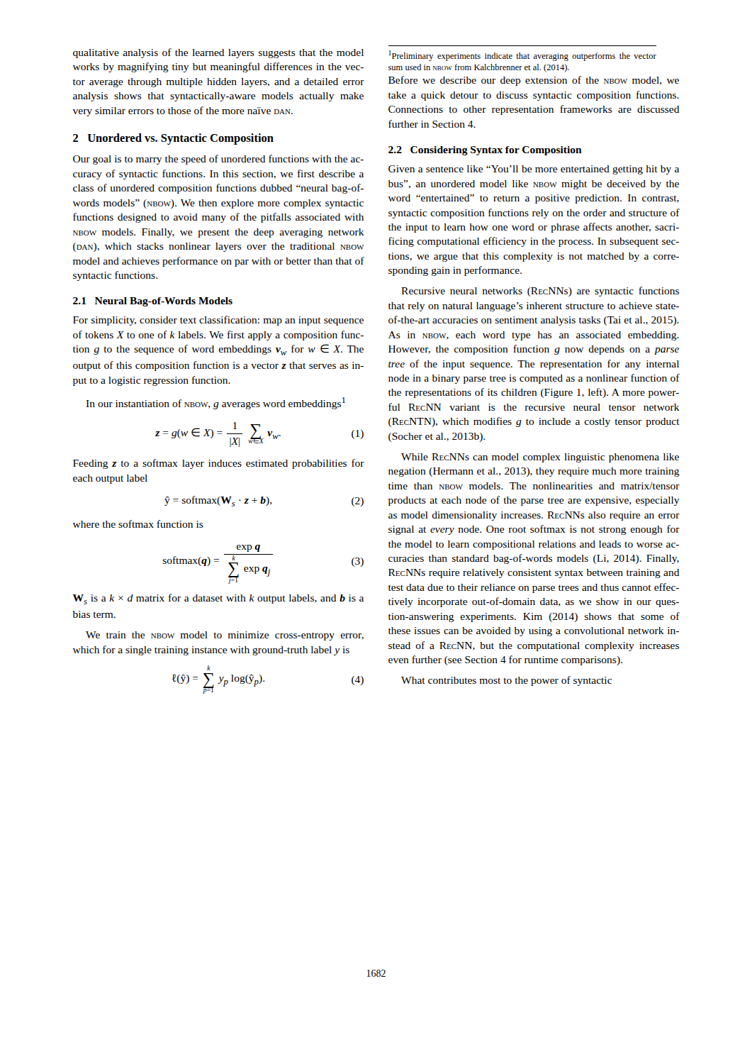qualitative analysis of the learned layers suggests that the model works by magnifying tiny but meaningful differences in the vector average through multiple hidden layers, and a detailed error analysis shows that syntactically-aware models actually make very similar errors to those of the more naïve dan.
2 Unordered vs. Syntactic Composition
Our goal is to marry the speed of unordered functions with the accuracy of syntactic functions. In this section, we first describe a class of unordered composition functions dubbed “neural bag-of-words models” (nbow). We then explore more complex syntactic functions designed to avoid many of the pitfalls associated with nbow models. Finally, we present the deep averaging network (dan), which stacks nonlinear layers over the traditional nbow model and achieves performance on par with or better than that of syntactic functions.
2.1 Neural Bag-of-Words Models
For simplicity, consider text classification: map an input sequence of tokens X to one of k labels. We first apply a composition function g to the sequence of word embeddings vw for w ∈ X. The output of this composition function is a vector z that serves as input to a logistic regression function.
In our instantiation of nbow, g averages word embeddings1
z = g(w ∈ X) = 1|X| ∑w∈X vw. (1)
Feeding z to a softmax layer induces estimated probabilities for each output label
ŷ = softmax(Ws · z + b), (2)
where the softmax function is
softmax(q) = exp q k∑j=1 exp qj (3)
Ws is a k × d matrix for a dataset with k output labels, and b is a bias term.
We train the nbow model to minimize cross-entropy error, which for a single training instance with ground-truth label y is
ℓ(ŷ) = k∑p=1 yp log(ŷp). (4)
1Preliminary experiments indicate that averaging outperforms the vector sum used in nbow from Kalchbrenner et al. (2014).
Before we describe our deep extension of the nbow model, we take a quick detour to discuss syntactic composition functions. Connections to other representation frameworks are discussed further in Section 4.
2.2 Considering Syntax for Composition
Given a sentence like “You’ll be more entertained getting hit by a bus”, an unordered model like nbow might be deceived by the word “entertained” to return a positive prediction. In contrast, syntactic composition functions rely on the order and structure of the input to learn how one word or phrase affects another, sacrificing computational efficiency in the process. In subsequent sections, we argue that this complexity is not matched by a corresponding gain in performance.
Recursive neural networks (RecNNs) are syntactic functions that rely on natural language’s inherent structure to achieve state-of-the-art accuracies on sentiment analysis tasks (Tai et al., 2015). As in nbow, each word type has an associated embedding. However, the composition function g now depends on a parse tree of the input sequence. The representation for any internal node in a binary parse tree is computed as a nonlinear function of the representations of its children (Figure 1, left). A more powerful RecNN variant is the recursive neural tensor network (RecNTN), which modifies g to include a costly tensor product (Socher et al., 2013b).
While RecNNs can model complex linguistic phenomena like negation (Hermann et al., 2013), they require much more training time than nbow models. The nonlinearities and matrix/tensor products at each node of the parse tree are expensive, especially as model dimensionality increases. RecNNs also require an error signal at every node. One root softmax is not strong enough for the model to learn compositional relations and leads to worse accuracies than standard bag-of-words models (Li, 2014). Finally, RecNNs require relatively consistent syntax between training and test data due to their reliance on parse trees and thus cannot effectively incorporate out-of-domain data, as we show in our question-answering experiments. Kim (2014) shows that some of these issues can be avoided by using a convolutional network instead of a RecNN, but the computational complexity increases even further (see Section 4 for runtime comparisons).
What contributes most to the power of syntactic
1682